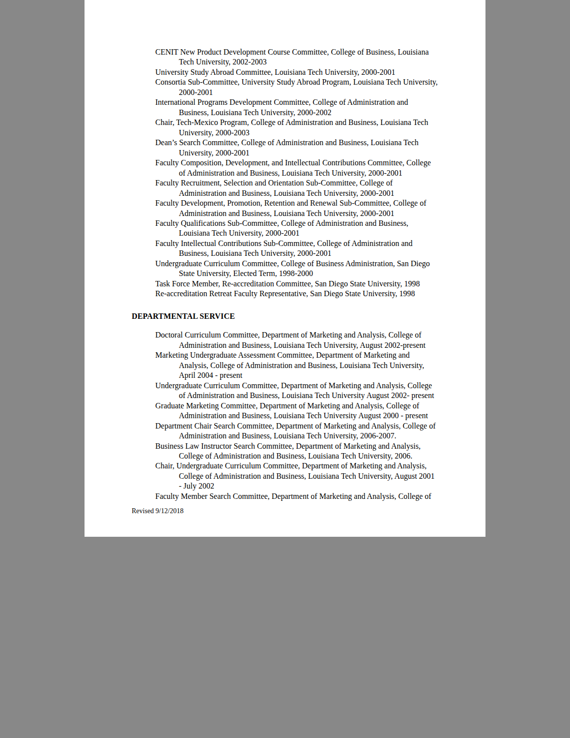CENIT New Product Development Course Committee, College of Business, Louisiana Tech University, 2002-2003
University Study Abroad Committee, Louisiana Tech University, 2000-2001
Consortia Sub-Committee, University Study Abroad Program, Louisiana Tech University, 2000-2001
International Programs Development Committee, College of Administration and Business, Louisiana Tech University, 2000-2002
Chair, Tech-Mexico Program, College of Administration and Business, Louisiana Tech University, 2000-2003
Dean’s Search Committee, College of Administration and Business, Louisiana Tech University, 2000-2001
Faculty Composition, Development, and Intellectual Contributions Committee, College of Administration and Business, Louisiana Tech University, 2000-2001
Faculty Recruitment, Selection and Orientation Sub-Committee, College of Administration and Business, Louisiana Tech University, 2000-2001
Faculty Development, Promotion, Retention and Renewal Sub-Committee, College of Administration and Business, Louisiana Tech University, 2000-2001
Faculty Qualifications Sub-Committee, College of Administration and Business, Louisiana Tech University, 2000-2001
Faculty Intellectual Contributions Sub-Committee, College of Administration and Business, Louisiana Tech University, 2000-2001
Undergraduate Curriculum Committee, College of Business Administration, San Diego State University, Elected Term, 1998-2000
Task Force Member, Re-accreditation Committee, San Diego State University, 1998
Re-accreditation Retreat Faculty Representative, San Diego State University, 1998
DEPARTMENTAL SERVICE
Doctoral Curriculum Committee, Department of Marketing and Analysis, College of Administration and Business, Louisiana Tech University, August 2002-present
Marketing Undergraduate Assessment Committee, Department of Marketing and Analysis, College of Administration and Business, Louisiana Tech University, April 2004 - present
Undergraduate Curriculum Committee, Department of Marketing and Analysis, College of Administration and Business, Louisiana Tech University August 2002- present
Graduate Marketing Committee, Department of Marketing and Analysis, College of Administration and Business, Louisiana Tech University August 2000 - present
Department Chair Search Committee, Department of Marketing and Analysis, College of Administration and Business, Louisiana Tech University, 2006-2007.
Business Law Instructor Search Committee, Department of Marketing and Analysis, College of Administration and Business, Louisiana Tech University, 2006.
Chair, Undergraduate Curriculum Committee, Department of Marketing and Analysis, College of Administration and Business, Louisiana Tech University, August 2001 - July 2002
Faculty Member Search Committee, Department of Marketing and Analysis, College of
Revised 9/12/2018